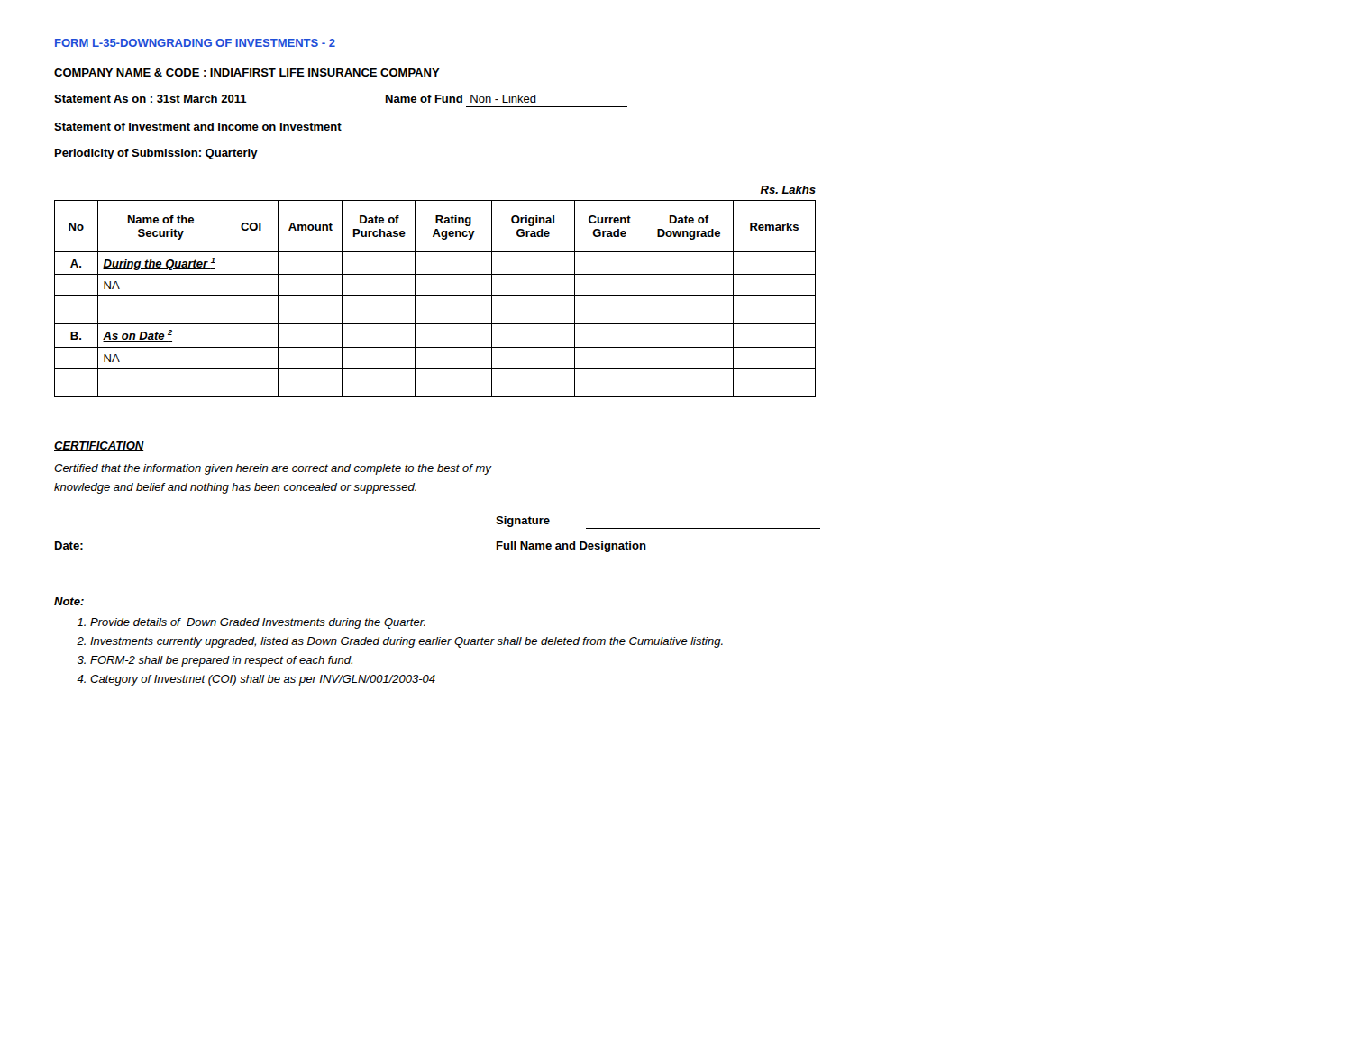FORM L-35-DOWNGRADING OF INVESTMENTS - 2
COMPANY NAME & CODE : INDIAFIRST LIFE INSURANCE COMPANY
Statement As on : 31st March 2011 Name of Fund Non - Linked
Statement of Investment and Income on Investment
Periodicity of Submission: Quarterly
Rs. Lakhs
| No | Name of the Security | COI | Amount | Date of Purchase | Rating Agency | Original Grade | Current Grade | Date of Downgrade | Remarks |
| --- | --- | --- | --- | --- | --- | --- | --- | --- | --- |
| A. | During the Quarter 1 | | | | | | | | |
| | NA | | | | | | | | |
| B. | As on Date 2 | | | | | | | | |
| | NA | | | | | | | | |
CERTIFICATION
Certified that the information given herein are correct and complete to the best of my
knowledge and belief and nothing has been concealed or suppressed.
Signature Date: Full Name and Designation
Note:
Provide details of Down Graded Investments during the Quarter.
Investments currently upgraded, listed as Down Graded during earlier Quarter shall be deleted from the Cumulative listing.
FORM-2 shall be prepared in respect of each fund.
Category of Investmet (COI) shall be as per INV/GLN/001/2003-04